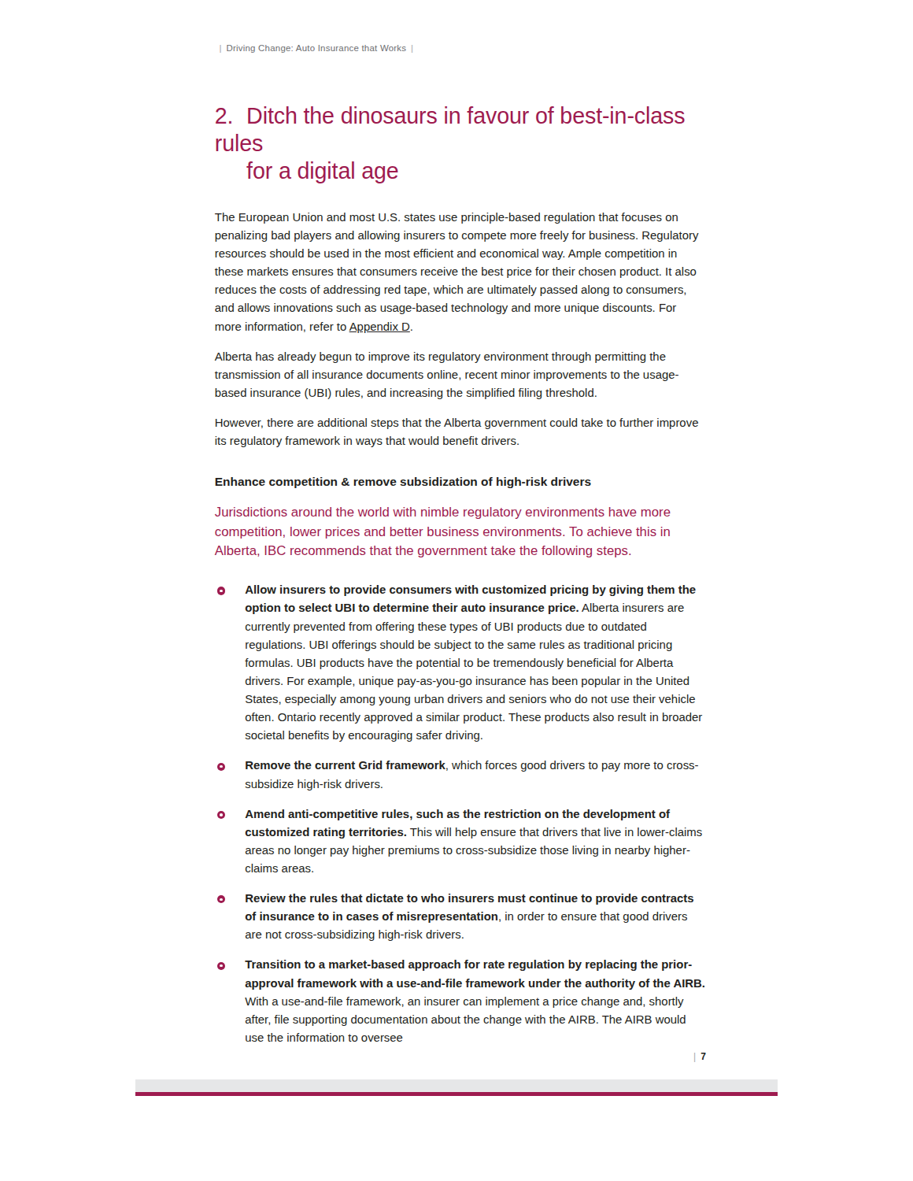|Driving Change: Auto Insurance that Works|
2. Ditch the dinosaurs in favour of best-in-class rulesfor a digital age
The European Union and most U.S. states use principle-based regulation that focuses on penalizing bad players and allowing insurers to compete more freely for business. Regulatory resources should be used in the most efficient and economical way. Ample competition in these markets ensures that consumers receive the best price for their chosen product. It also reduces the costs of addressing red tape, which are ultimately passed along to consumers, and allows innovations such as usage-based technology and more unique discounts. For more information, refer to Appendix D.
Alberta has already begun to improve its regulatory environment through permitting the transmission of all insurance documents online, recent minor improvements to the usage-based insurance (UBI) rules, and increasing the simplified filing threshold.
However, there are additional steps that the Alberta government could take to further improve its regulatory framework in ways that would benefit drivers.
Enhance competition & remove subsidization of high-risk drivers
Jurisdictions around the world with nimble regulatory environments have more competition, lower prices and better business environments. To achieve this in Alberta, IBC recommends that the government take the following steps.
Allow insurers to provide consumers with customized pricing by giving them the option to select UBI to determine their auto insurance price. Alberta insurers are currently prevented from offering these types of UBI products due to outdated regulations. UBI offerings should be subject to the same rules as traditional pricing formulas. UBI products have the potential to be tremendously beneficial for Alberta drivers. For example, unique pay-as-you-go insurance has been popular in the United States, especially among young urban drivers and seniors who do not use their vehicle often. Ontario recently approved a similar product. These products also result in broader societal benefits by encouraging safer driving.
Remove the current Grid framework, which forces good drivers to pay more to cross-subsidize high-risk drivers.
Amend anti-competitive rules, such as the restriction on the development of customized rating territories. This will help ensure that drivers that live in lower-claims areas no longer pay higher premiums to cross-subsidize those living in nearby higher-claims areas.
Review the rules that dictate to who insurers must continue to provide contracts of insurance to in cases of misrepresentation, in order to ensure that good drivers are not cross-subsidizing high-risk drivers.
Transition to a market-based approach for rate regulation by replacing the prior-approval framework with a use-and-file framework under the authority of the AIRB. With a use-and-file framework, an insurer can implement a price change and, shortly after, file supporting documentation about the change with the AIRB. The AIRB would use the information to oversee
|7